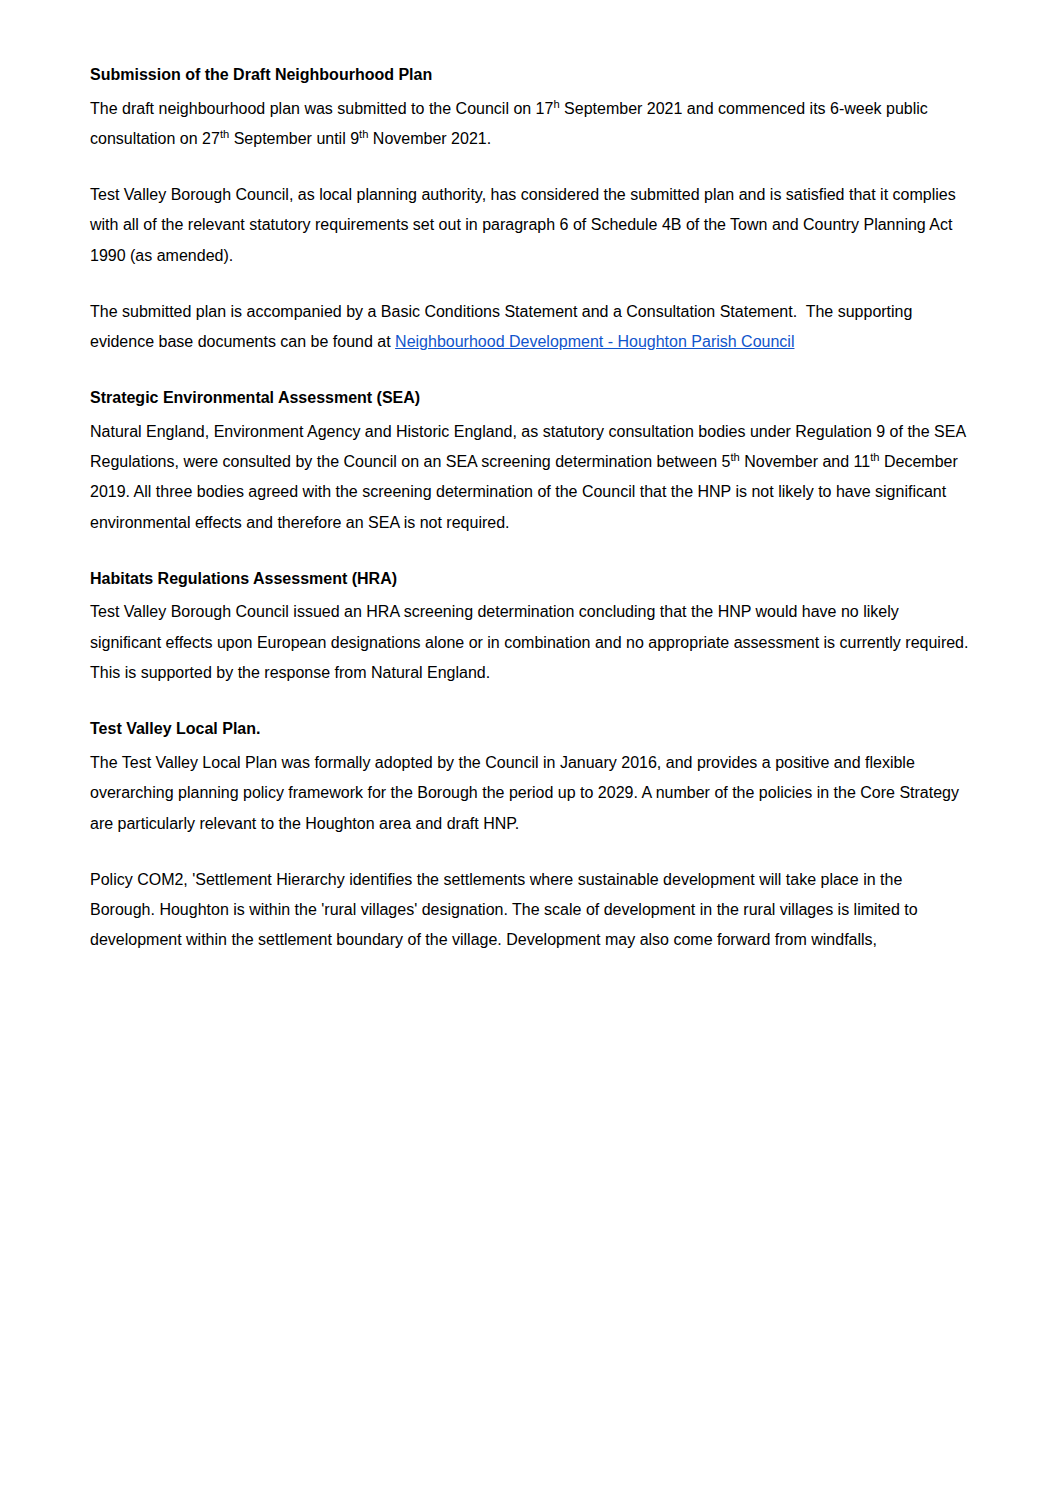Submission of the Draft Neighbourhood Plan
The draft neighbourhood plan was submitted to the Council on 17h September 2021 and commenced its 6-week public consultation on 27th September until 9th November 2021.
Test Valley Borough Council, as local planning authority, has considered the submitted plan and is satisfied that it complies with all of the relevant statutory requirements set out in paragraph 6 of Schedule 4B of the Town and Country Planning Act 1990 (as amended).
The submitted plan is accompanied by a Basic Conditions Statement and a Consultation Statement. The supporting evidence base documents can be found at Neighbourhood Development - Houghton Parish Council
Strategic Environmental Assessment (SEA)
Natural England, Environment Agency and Historic England, as statutory consultation bodies under Regulation 9 of the SEA Regulations, were consulted by the Council on an SEA screening determination between 5th November and 11th December 2019. All three bodies agreed with the screening determination of the Council that the HNP is not likely to have significant environmental effects and therefore an SEA is not required.
Habitats Regulations Assessment (HRA)
Test Valley Borough Council issued an HRA screening determination concluding that the HNP would have no likely significant effects upon European designations alone or in combination and no appropriate assessment is currently required. This is supported by the response from Natural England.
Test Valley Local Plan.
The Test Valley Local Plan was formally adopted by the Council in January 2016, and provides a positive and flexible overarching planning policy framework for the Borough the period up to 2029. A number of the policies in the Core Strategy are particularly relevant to the Houghton area and draft HNP.
Policy COM2, 'Settlement Hierarchy identifies the settlements where sustainable development will take place in the Borough. Houghton is within the 'rural villages' designation. The scale of development in the rural villages is limited to development within the settlement boundary of the village. Development may also come forward from windfalls,